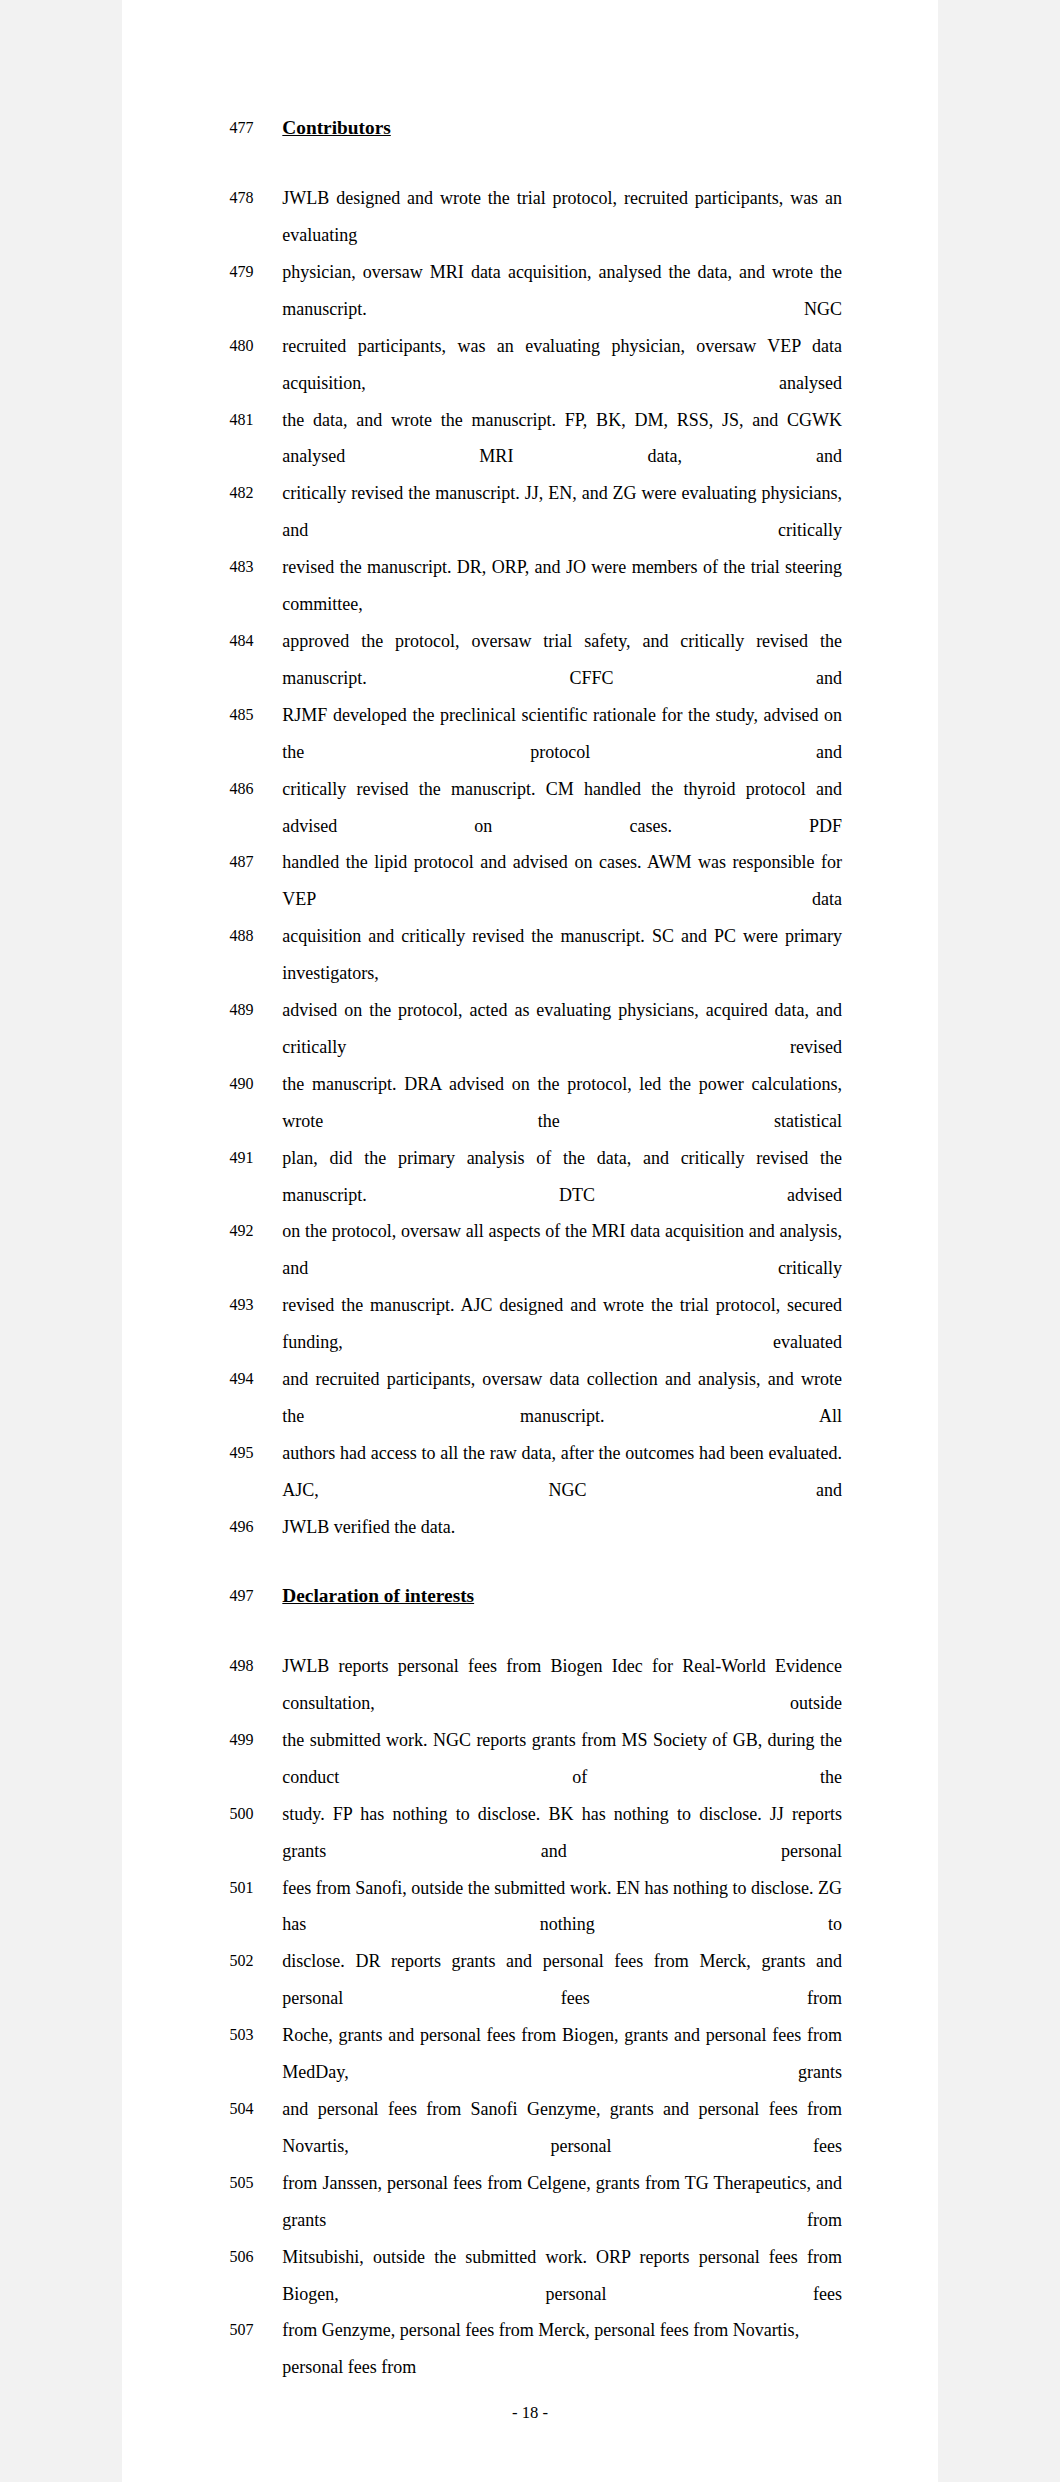477
Contributors
478 JWLB designed and wrote the trial protocol, recruited participants, was an evaluating
479 physician, oversaw MRI data acquisition, analysed the data, and wrote the manuscript. NGC
480 recruited participants, was an evaluating physician, oversaw VEP data acquisition, analysed
481 the data, and wrote the manuscript. FP, BK, DM, RSS, JS, and CGWK analysed MRI data, and
482 critically revised the manuscript. JJ, EN, and ZG were evaluating physicians, and critically
483 revised the manuscript. DR, ORP, and JO were members of the trial steering committee,
484 approved the protocol, oversaw trial safety, and critically revised the manuscript. CFFC and
485 RJMF developed the preclinical scientific rationale for the study, advised on the protocol and
486 critically revised the manuscript. CM handled the thyroid protocol and advised on cases. PDF
487 handled the lipid protocol and advised on cases. AWM was responsible for VEP data
488 acquisition and critically revised the manuscript. SC and PC were primary investigators,
489 advised on the protocol, acted as evaluating physicians, acquired data, and critically revised
490 the manuscript. DRA advised on the protocol, led the power calculations, wrote the statistical
491 plan, did the primary analysis of the data, and critically revised the manuscript. DTC advised
492 on the protocol, oversaw all aspects of the MRI data acquisition and analysis, and critically
493 revised the manuscript. AJC designed and wrote the trial protocol, secured funding, evaluated
494 and recruited participants, oversaw data collection and analysis, and wrote the manuscript. All
495 authors had access to all the raw data, after the outcomes had been evaluated. AJC, NGC and
496 JWLB verified the data.
497
Declaration of interests
498 JWLB reports personal fees from Biogen Idec for Real-World Evidence consultation, outside
499 the submitted work. NGC reports grants from MS Society of GB, during the conduct of the
500 study. FP has nothing to disclose. BK has nothing to disclose. JJ reports grants and personal
501 fees from Sanofi, outside the submitted work. EN has nothing to disclose. ZG has nothing to
502 disclose. DR reports grants and personal fees from Merck, grants and personal fees from
503 Roche, grants and personal fees from Biogen, grants and personal fees from MedDay, grants
504 and personal fees from Sanofi Genzyme, grants and personal fees from Novartis, personal fees
505 from Janssen, personal fees from Celgene, grants from TG Therapeutics, and grants from
506 Mitsubishi, outside the submitted work. ORP reports personal fees from Biogen, personal fees
507 from Genzyme, personal fees from Merck, personal fees from Novartis, personal fees from
- 18 -